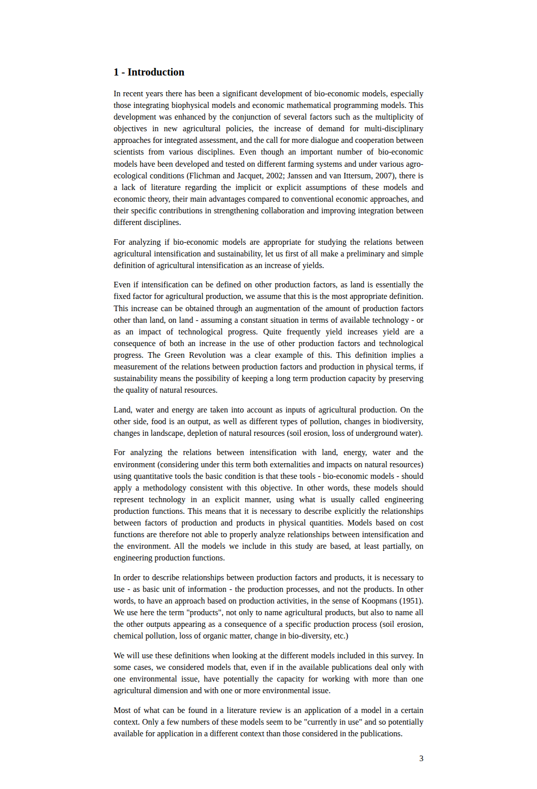1 - Introduction
In recent years there has been a significant development of bio-economic models, especially those integrating biophysical models and economic mathematical programming models. This development was enhanced by the conjunction of several factors such as the multiplicity of objectives in new agricultural policies, the increase of demand for multi-disciplinary approaches for integrated assessment, and the call for more dialogue and cooperation between scientists from various disciplines. Even though an important number of bio-economic models have been developed and tested on different farming systems and under various agro-ecological conditions (Flichman and Jacquet, 2002; Janssen and van Ittersum, 2007), there is a lack of literature regarding the implicit or explicit assumptions of these models and economic theory, their main advantages compared to conventional economic approaches, and their specific contributions in strengthening collaboration and improving integration between different disciplines.
For analyzing if bio-economic models are appropriate for studying the relations between agricultural intensification and sustainability, let us first of all make a preliminary and simple definition of agricultural intensification as an increase of yields.
Even if intensification can be defined on other production factors, as land is essentially the fixed factor for agricultural production, we assume that this is the most appropriate definition. This increase can be obtained through an augmentation of the amount of production factors other than land, on land - assuming a constant situation in terms of available technology - or as an impact of technological progress. Quite frequently yield increases yield are a consequence of both an increase in the use of other production factors and technological progress. The Green Revolution was a clear example of this. This definition implies a measurement of the relations between production factors and production in physical terms, if sustainability means the possibility of keeping a long term production capacity by preserving the quality of natural resources.
Land, water and energy are taken into account as inputs of agricultural production. On the other side, food is an output, as well as different types of pollution, changes in biodiversity, changes in landscape, depletion of natural resources (soil erosion, loss of underground water).
For analyzing the relations between intensification with land, energy, water and the environment (considering under this term both externalities and impacts on natural resources) using quantitative tools the basic condition is that these tools - bio-economic models - should apply a methodology consistent with this objective. In other words, these models should represent technology in an explicit manner, using what is usually called engineering production functions. This means that it is necessary to describe explicitly the relationships between factors of production and products in physical quantities. Models based on cost functions are therefore not able to properly analyze relationships between intensification and the environment. All the models we include in this study are based, at least partially, on engineering production functions.
In order to describe relationships between production factors and products, it is necessary to use - as basic unit of information - the production processes, and not the products. In other words, to have an approach based on production activities, in the sense of Koopmans (1951). We use here the term "products", not only to name agricultural products, but also to name all the other outputs appearing as a consequence of a specific production process (soil erosion, chemical pollution, loss of organic matter, change in bio-diversity, etc.)
We will use these definitions when looking at the different models included in this survey. In some cases, we considered models that, even if in the available publications deal only with one environmental issue, have potentially the capacity for working with more than one agricultural dimension and with one or more environmental issue.
Most of what can be found in a literature review is an application of a model in a certain context. Only a few numbers of these models seem to be "currently in use" and so potentially available for application in a different context than those considered in the publications.
3